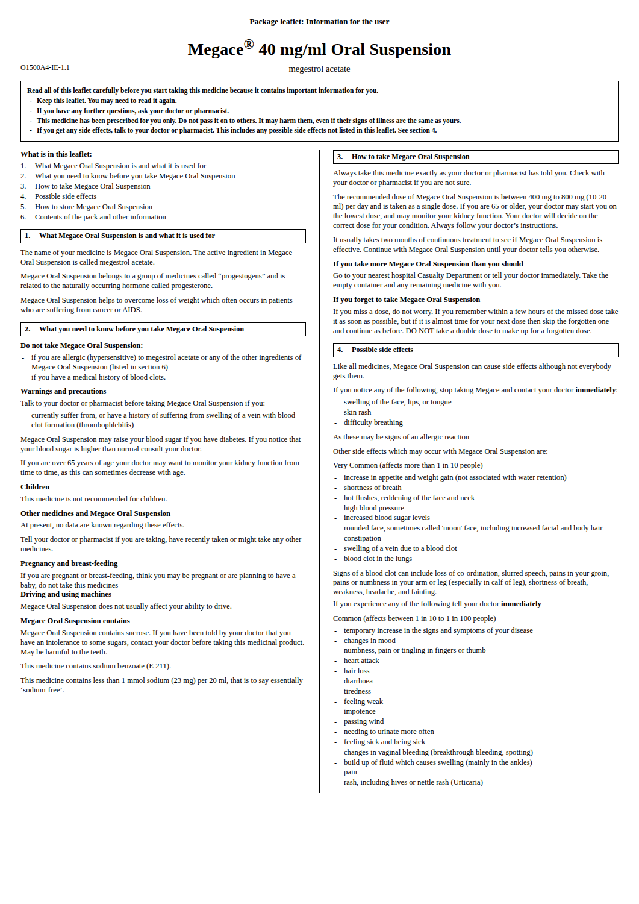Package leaflet: Information for the user
Megace® 40 mg/ml Oral Suspension
O1500A4-IE-1.1 megestrol acetate
Read all of this leaflet carefully before you start taking this medicine because it contains important information for you.
Keep this leaflet. You may need to read it again.
If you have any further questions, ask your doctor or pharmacist.
This medicine has been prescribed for you only. Do not pass it on to others. It may harm them, even if their signs of illness are the same as yours.
If you get any side effects, talk to your doctor or pharmacist. This includes any possible side effects not listed in this leaflet. See section 4.
What is in this leaflet:
1. What Megace Oral Suspension is and what it is used for
2. What you need to know before you take Megace Oral Suspension
3. How to take Megace Oral Suspension
4. Possible side effects
5. How to store Megace Oral Suspension
6. Contents of the pack and other information
1. What Megace Oral Suspension is and what it is used for
The name of your medicine is Megace Oral Suspension. The active ingredient in Megace Oral Suspension is called megestrol acetate.
Megace Oral Suspension belongs to a group of medicines called “progestogens” and is related to the naturally occurring hormone called progesterone.
Megace Oral Suspension helps to overcome loss of weight which often occurs in patients who are suffering from cancer or AIDS.
2. What you need to know before you take Megace Oral Suspension
Do not take Megace Oral Suspension:
if you are allergic (hypersensitive) to megestrol acetate or any of the other ingredients of Megace Oral Suspension (listed in section 6)
if you have a medical history of blood clots.
Warnings and precautions
Talk to your doctor or pharmacist before taking Megace Oral Suspension if you:
currently suffer from, or have a history of suffering from swelling of a vein with blood clot formation (thrombophlebitis)
Megace Oral Suspension may raise your blood sugar if you have diabetes. If you notice that your blood sugar is higher than normal consult your doctor.
If you are over 65 years of age your doctor may want to monitor your kidney function from time to time, as this can sometimes decrease with age.
Children
This medicine is not recommended for children.
Other medicines and Megace Oral Suspension
At present, no data are known regarding these effects.
Tell your doctor or pharmacist if you are taking, have recently taken or might take any other medicines.
Pregnancy and breast-feeding
If you are pregnant or breast-feeding, think you may be pregnant or are planning to have a baby, do not take this medicines
Driving and using machines
Megace Oral Suspension does not usually affect your ability to drive.
Megace Oral Suspension contains
Megace Oral Suspension contains sucrose. If you have been told by your doctor that you have an intolerance to some sugars, contact your doctor before taking this medicinal product. May be harmful to the teeth.
This medicine contains sodium benzoate (E 211).
This medicine contains less than 1 mmol sodium (23 mg) per 20 ml, that is to say essentially ‘sodium-free’.
3. How to take Megace Oral Suspension
Always take this medicine exactly as your doctor or pharmacist has told you. Check with your doctor or pharmacist if you are not sure.
The recommended dose of Megace Oral Suspension is between 400 mg to 800 mg (10-20 ml) per day and is taken as a single dose. If you are 65 or older, your doctor may start you on the lowest dose, and may monitor your kidney function. Your doctor will decide on the correct dose for your condition. Always follow your doctor’s instructions.
It usually takes two months of continuous treatment to see if Megace Oral Suspension is effective. Continue with Megace Oral Suspension until your doctor tells you otherwise.
If you take more Megace Oral Suspension than you should
Go to your nearest hospital Casualty Department or tell your doctor immediately. Take the empty container and any remaining medicine with you.
If you forget to take Megace Oral Suspension
If you miss a dose, do not worry. If you remember within a few hours of the missed dose take it as soon as possible, but if it is almost time for your next dose then skip the forgotten one and continue as before. DO NOT take a double dose to make up for a forgotten dose.
4. Possible side effects
Like all medicines, Megace Oral Suspension can cause side effects although not everybody gets them.
If you notice any of the following, stop taking Megace and contact your doctor immediately:
swelling of the face, lips, or tongue
skin rash
difficulty breathing
As these may be signs of an allergic reaction
Other side effects which may occur with Megace Oral Suspension are:
Very Common (affects more than 1 in 10 people)
increase in appetite and weight gain (not associated with water retention)
shortness of breath
hot flushes, reddening of the face and neck
high blood pressure
increased blood sugar levels
rounded face, sometimes called 'moon' face, including increased facial and body hair
constipation
swelling of a vein due to a blood clot
blood clot in the lungs
Signs of a blood clot can include loss of co-ordination, slurred speech, pains in your groin, pains or numbness in your arm or leg (especially in calf of leg), shortness of breath, weakness, headache, and fainting.
If you experience any of the following tell your doctor immediately
Common (affects between 1 in 10 to 1 in 100 people)
temporary increase in the signs and symptoms of your disease
changes in mood
numbness, pain or tingling in fingers or thumb
heart attack
hair loss
diarrhoea
tiredness
feeling weak
impotence
passing wind
needing to urinate more often
feeling sick and being sick
changes in vaginal bleeding (breakthrough bleeding, spotting)
build up of fluid which causes swelling (mainly in the ankles)
pain
rash, including hives or nettle rash (Urticaria)